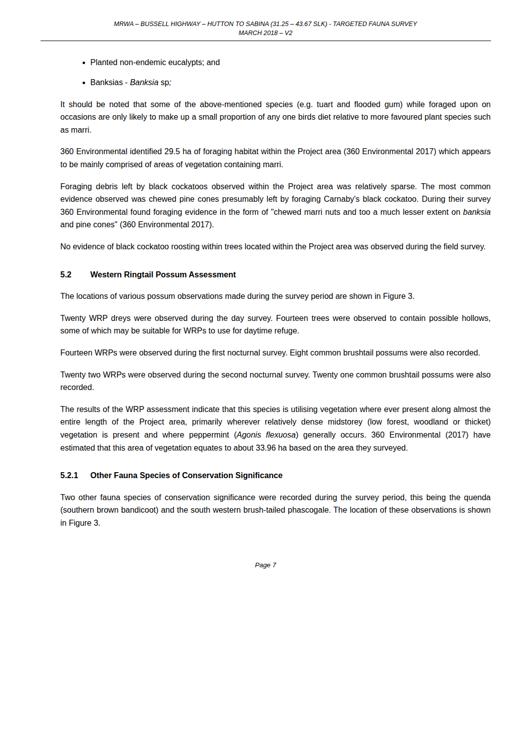MRWA – BUSSELL HIGHWAY – HUTTON TO SABINA (31.25 – 43.67 SLK) - TARGETED FAUNA SURVEY
MARCH 2018 – V2
Planted non-endemic eucalypts; and
Banksias - Banksia sp;
It should be noted that some of the above-mentioned species (e.g. tuart and flooded gum) while foraged upon on occasions are only likely to make up a small proportion of any one birds diet relative to more favoured plant species such as marri.
360 Environmental identified 29.5 ha of foraging habitat within the Project area (360 Environmental 2017) which appears to be mainly comprised of areas of vegetation containing marri.
Foraging debris left by black cockatoos observed within the Project area was relatively sparse. The most common evidence observed was chewed pine cones presumably left by foraging Carnaby's black cockatoo. During their survey 360 Environmental found foraging evidence in the form of "chewed marri nuts and too a much lesser extent on banksia and pine cones" (360 Environmental 2017).
No evidence of black cockatoo roosting within trees located within the Project area was observed during the field survey.
5.2 Western Ringtail Possum Assessment
The locations of various possum observations made during the survey period are shown in Figure 3.
Twenty WRP dreys were observed during the day survey. Fourteen trees were observed to contain possible hollows, some of which may be suitable for WRPs to use for daytime refuge.
Fourteen WRPs were observed during the first nocturnal survey. Eight common brushtail possums were also recorded.
Twenty two WRPs were observed during the second nocturnal survey. Twenty one common brushtail possums were also recorded.
The results of the WRP assessment indicate that this species is utilising vegetation where ever present along almost the entire length of the Project area, primarily wherever relatively dense midstorey (low forest, woodland or thicket) vegetation is present and where peppermint (Agonis flexuosa) generally occurs. 360 Environmental (2017) have estimated that this area of vegetation equates to about 33.96 ha based on the area they surveyed.
5.2.1 Other Fauna Species of Conservation Significance
Two other fauna species of conservation significance were recorded during the survey period, this being the quenda (southern brown bandicoot) and the south western brush-tailed phascogale. The location of these observations is shown in Figure 3.
Page 7